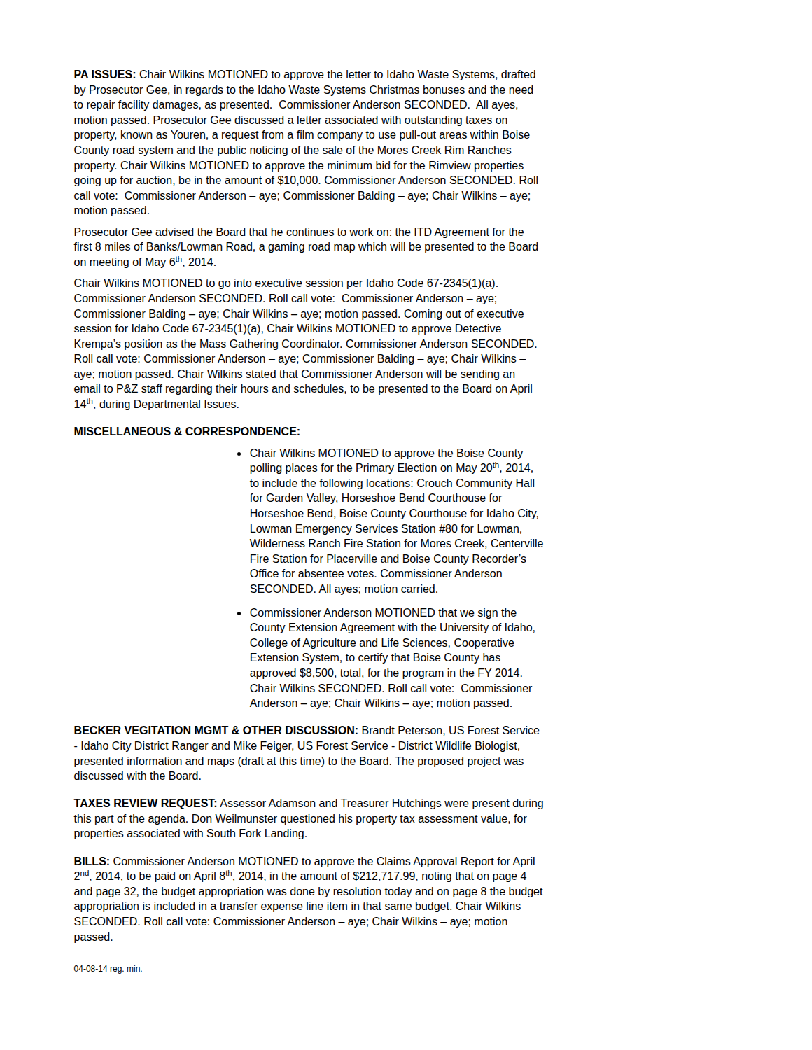PA ISSUES: Chair Wilkins MOTIONED to approve the letter to Idaho Waste Systems, drafted by Prosecutor Gee, in regards to the Idaho Waste Systems Christmas bonuses and the need to repair facility damages, as presented. Commissioner Anderson SECONDED. All ayes, motion passed. Prosecutor Gee discussed a letter associated with outstanding taxes on property, known as Youren, a request from a film company to use pull-out areas within Boise County road system and the public noticing of the sale of the Mores Creek Rim Ranches property. Chair Wilkins MOTIONED to approve the minimum bid for the Rimview properties going up for auction, be in the amount of $10,000. Commissioner Anderson SECONDED. Roll call vote: Commissioner Anderson – aye; Commissioner Balding – aye; Chair Wilkins – aye; motion passed.
Prosecutor Gee advised the Board that he continues to work on: the ITD Agreement for the first 8 miles of Banks/Lowman Road, a gaming road map which will be presented to the Board on meeting of May 6th, 2014.
Chair Wilkins MOTIONED to go into executive session per Idaho Code 67-2345(1)(a). Commissioner Anderson SECONDED. Roll call vote: Commissioner Anderson – aye; Commissioner Balding – aye; Chair Wilkins – aye; motion passed. Coming out of executive session for Idaho Code 67-2345(1)(a), Chair Wilkins MOTIONED to approve Detective Krempa’s position as the Mass Gathering Coordinator. Commissioner Anderson SECONDED. Roll call vote: Commissioner Anderson – aye; Commissioner Balding – aye; Chair Wilkins – aye; motion passed. Chair Wilkins stated that Commissioner Anderson will be sending an email to P&Z staff regarding their hours and schedules, to be presented to the Board on April 14th, during Departmental Issues.
MISCELLANEOUS & CORRESPONDENCE:
Chair Wilkins MOTIONED to approve the Boise County polling places for the Primary Election on May 20th, 2014, to include the following locations: Crouch Community Hall for Garden Valley, Horseshoe Bend Courthouse for Horseshoe Bend, Boise County Courthouse for Idaho City, Lowman Emergency Services Station #80 for Lowman, Wilderness Ranch Fire Station for Mores Creek, Centerville Fire Station for Placerville and Boise County Recorder’s Office for absentee votes. Commissioner Anderson SECONDED. All ayes; motion carried.
Commissioner Anderson MOTIONED that we sign the County Extension Agreement with the University of Idaho, College of Agriculture and Life Sciences, Cooperative Extension System, to certify that Boise County has approved $8,500, total, for the program in the FY 2014. Chair Wilkins SECONDED. Roll call vote: Commissioner Anderson – aye; Chair Wilkins – aye; motion passed.
BECKER VEGITATION MGMT & OTHER DISCUSSION: Brandt Peterson, US Forest Service - Idaho City District Ranger and Mike Feiger, US Forest Service - District Wildlife Biologist, presented information and maps (draft at this time) to the Board. The proposed project was discussed with the Board.
TAXES REVIEW REQUEST: Assessor Adamson and Treasurer Hutchings were present during this part of the agenda. Don Weilmunster questioned his property tax assessment value, for properties associated with South Fork Landing.
BILLS: Commissioner Anderson MOTIONED to approve the Claims Approval Report for April 2nd, 2014, to be paid on April 8th, 2014, in the amount of $212,717.99, noting that on page 4 and page 32, the budget appropriation was done by resolution today and on page 8 the budget appropriation is included in a transfer expense line item in that same budget. Chair Wilkins SECONDED. Roll call vote: Commissioner Anderson – aye; Chair Wilkins – aye; motion passed.
04-08-14 reg. min.